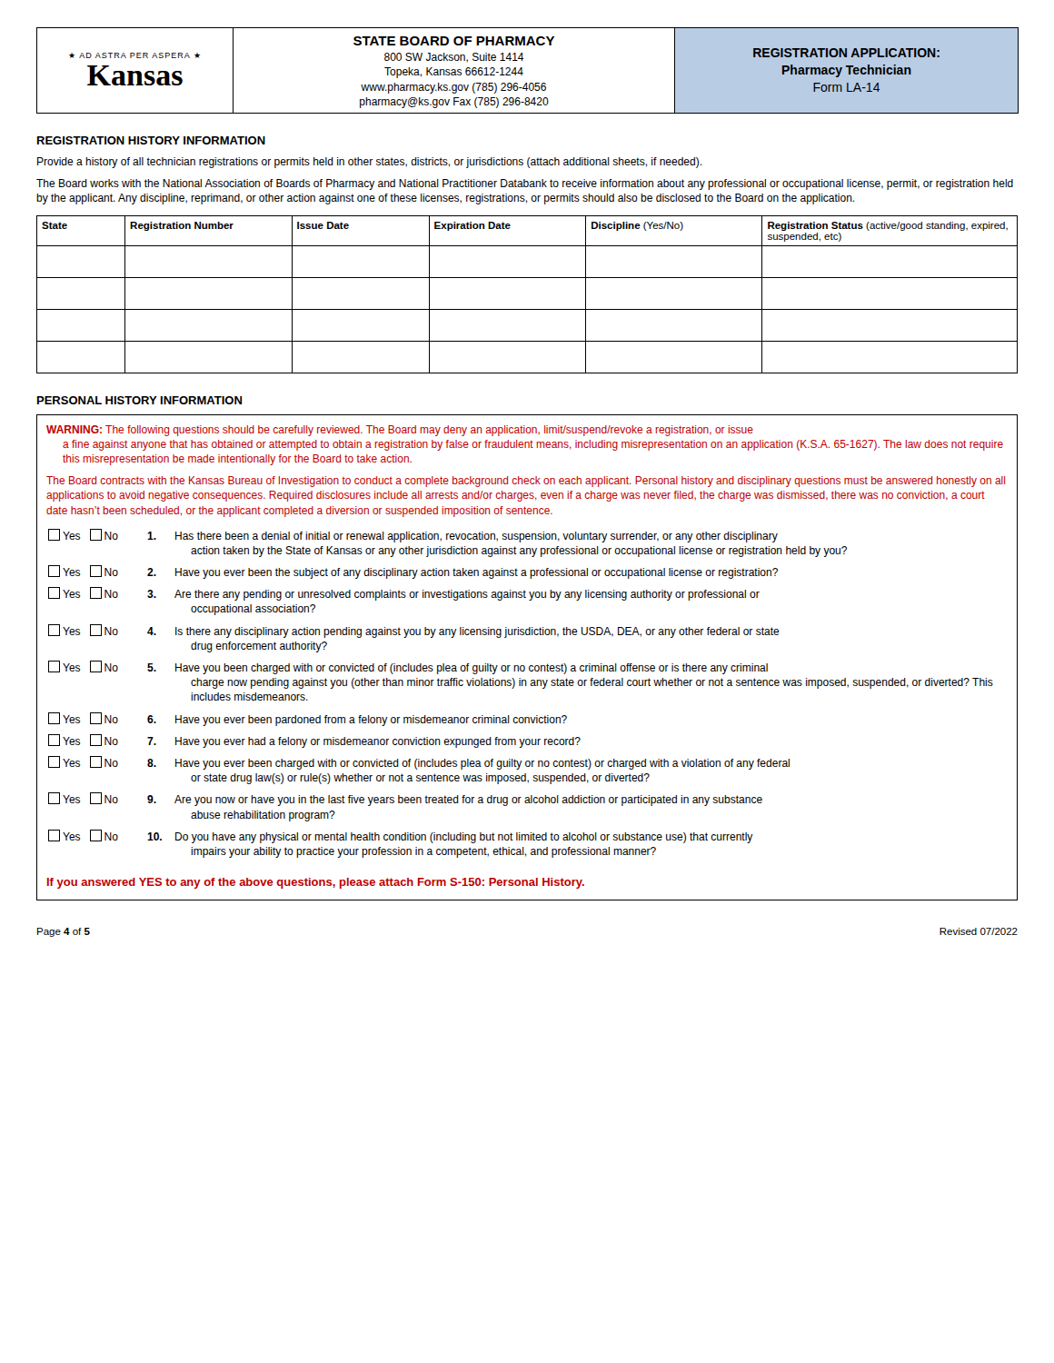★ AD ASTRA PER ASPERA ★
Kansas
STATE BOARD OF PHARMACY
800 SW Jackson, Suite 1414
Topeka, Kansas 66612-1244
www.pharmacy.ks.gov (785) 296-4056
pharmacy@ks.gov Fax (785) 296-8420
REGISTRATION APPLICATION:
Pharmacy Technician
Form LA-14
REGISTRATION HISTORY INFORMATION
Provide a history of all technician registrations or permits held in other states, districts, or jurisdictions (attach additional sheets, if needed).
The Board works with the National Association of Boards of Pharmacy and National Practitioner Databank to receive information about any professional or occupational license, permit, or registration held by the applicant. Any discipline, reprimand, or other action against one of these licenses, registrations, or permits should also be disclosed to the Board on the application.
| State | Registration Number | Issue Date | Expiration Date | Discipline (Yes/No) | Registration Status (active/good standing, expired, suspended, etc) |
| --- | --- | --- | --- | --- | --- |
PERSONAL HISTORY INFORMATION
WARNING: The following questions should be carefully reviewed. The Board may deny an application, limit/suspend/revoke a registration, or issue a fine against anyone that has obtained or attempted to obtain a registration by false or fraudulent means, including misrepresentation on an application (K.S.A. 65-1627). The law does not require this misrepresentation be made intentionally for the Board to take action.
The Board contracts with the Kansas Bureau of Investigation to conduct a complete background check on each applicant. Personal history and disciplinary questions must be answered honestly on all applications to avoid negative consequences. Required disclosures include all arrests and/or charges, even if a charge was never filed, the charge was dismissed, there was no conviction, a court date hasn’t been scheduled, or the applicant completed a diversion or suspended imposition of sentence.
| Yes No | 1. | Has there been a denial of initial or renewal application, revocation, suspension, voluntary surrender, or any other disciplinary action taken by the State of Kansas or any other jurisdiction against any professional or occupational license or registration held by you? |
| Yes No | 2. | Have you ever been the subject of any disciplinary action taken against a professional or occupational license or registration? |
| Yes No | 3. | Are there any pending or unresolved complaints or investigations against you by any licensing authority or professional or occupational association? |
| Yes No | 4. | Is there any disciplinary action pending against you by any licensing jurisdiction, the USDA, DEA, or any other federal or state drug enforcement authority? |
| Yes No | 5. | Have you been charged with or convicted of (includes plea of guilty or no contest) a criminal offense or is there any criminal charge now pending against you (other than minor traffic violations) in any state or federal court whether or not a sentence was imposed, suspended, or diverted? This includes misdemeanors. |
| Yes No | 6. | Have you ever been pardoned from a felony or misdemeanor criminal conviction? |
| Yes No | 7. | Have you ever had a felony or misdemeanor conviction expunged from your record? |
| Yes No | 8. | Have you ever been charged with or convicted of (includes plea of guilty or no contest) or charged with a violation of any federal or state drug law(s) or rule(s) whether or not a sentence was imposed, suspended, or diverted? |
| Yes No | 9. | Are you now or have you in the last five years been treated for a drug or alcohol addiction or participated in any substance abuse rehabilitation program? |
| Yes No | 10. | Do you have any physical or mental health condition (including but not limited to alcohol or substance use) that currently impairs your ability to practice your profession in a competent, ethical, and professional manner? |
If you answered YES to any of the above questions, please attach Form S-150: Personal History.
Page 4 of 5
Revised 07/2022